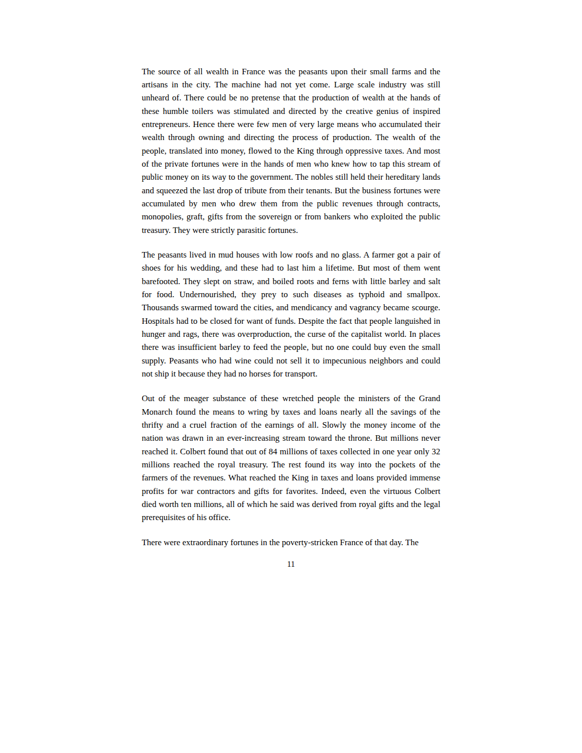The source of all wealth in France was the peasants upon their small farms and the artisans in the city. The machine had not yet come. Large scale industry was still unheard of. There could be no pretense that the production of wealth at the hands of these humble toilers was stimulated and directed by the creative genius of inspired entrepreneurs. Hence there were few men of very large means who accumulated their wealth through owning and directing the process of production. The wealth of the people, translated into money, flowed to the King through oppressive taxes. And most of the private fortunes were in the hands of men who knew how to tap this stream of public money on its way to the government. The nobles still held their hereditary lands and squeezed the last drop of tribute from their tenants. But the business fortunes were accumulated by men who drew them from the public revenues through contracts, monopolies, graft, gifts from the sovereign or from bankers who exploited the public treasury. They were strictly parasitic fortunes.
The peasants lived in mud houses with low roofs and no glass. A farmer got a pair of shoes for his wedding, and these had to last him a lifetime. But most of them went barefooted. They slept on straw, and boiled roots and ferns with little barley and salt for food. Undernourished, they prey to such diseases as typhoid and smallpox. Thousands swarmed toward the cities, and mendicancy and vagrancy became scourge. Hospitals had to be closed for want of funds. Despite the fact that people languished in hunger and rags, there was overproduction, the curse of the capitalist world. In places there was insufficient barley to feed the people, but no one could buy even the small supply. Peasants who had wine could not sell it to impecunious neighbors and could not ship it because they had no horses for transport.
Out of the meager substance of these wretched people the ministers of the Grand Monarch found the means to wring by taxes and loans nearly all the savings of the thrifty and a cruel fraction of the earnings of all. Slowly the money income of the nation was drawn in an ever-increasing stream toward the throne. But millions never reached it. Colbert found that out of 84 millions of taxes collected in one year only 32 millions reached the royal treasury. The rest found its way into the pockets of the farmers of the revenues. What reached the King in taxes and loans provided immense profits for war contractors and gifts for favorites. Indeed, even the virtuous Colbert died worth ten millions, all of which he said was derived from royal gifts and the legal prerequisites of his office.
There were extraordinary fortunes in the poverty-stricken France of that day. The
11